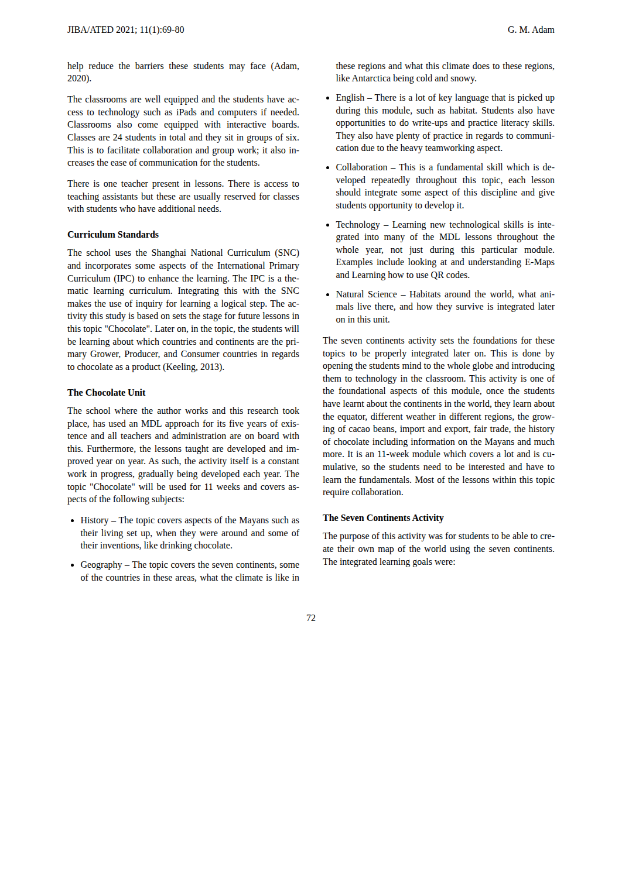JIBA/ATED 2021; 11(1):69-80 G. M. Adam
help reduce the barriers these students may face (Adam, 2020).
The classrooms are well equipped and the students have access to technology such as iPads and computers if needed. Classrooms also come equipped with interactive boards. Classes are 24 students in total and they sit in groups of six. This is to facilitate collaboration and group work; it also increases the ease of communication for the students.
There is one teacher present in lessons. There is access to teaching assistants but these are usually reserved for classes with students who have additional needs.
Curriculum Standards
The school uses the Shanghai National Curriculum (SNC) and incorporates some aspects of the International Primary Curriculum (IPC) to enhance the learning. The IPC is a thematic learning curriculum. Integrating this with the SNC makes the use of inquiry for learning a logical step. The activity this study is based on sets the stage for future lessons in this topic "Chocolate". Later on, in the topic, the students will be learning about which countries and continents are the primary Grower, Producer, and Consumer countries in regards to chocolate as a product (Keeling, 2013).
The Chocolate Unit
The school where the author works and this research took place, has used an MDL approach for its five years of existence and all teachers and administration are on board with this. Furthermore, the lessons taught are developed and improved year on year. As such, the activity itself is a constant work in progress, gradually being developed each year. The topic "Chocolate" will be used for 11 weeks and covers aspects of the following subjects:
History – The topic covers aspects of the Mayans such as their living set up, when they were around and some of their inventions, like drinking chocolate.
Geography – The topic covers the seven continents, some of the countries in these areas, what the climate is like in these regions and what this climate does to these regions, like Antarctica being cold and snowy.
English – There is a lot of key language that is picked up during this module, such as habitat. Students also have opportunities to do write-ups and practice literacy skills. They also have plenty of practice in regards to communication due to the heavy teamworking aspect.
Collaboration – This is a fundamental skill which is developed repeatedly throughout this topic, each lesson should integrate some aspect of this discipline and give students opportunity to develop it.
Technology – Learning new technological skills is integrated into many of the MDL lessons throughout the whole year, not just during this particular module. Examples include looking at and understanding E-Maps and Learning how to use QR codes.
Natural Science – Habitats around the world, what animals live there, and how they survive is integrated later on in this unit.
The seven continents activity sets the foundations for these topics to be properly integrated later on. This is done by opening the students mind to the whole globe and introducing them to technology in the classroom. This activity is one of the foundational aspects of this module, once the students have learnt about the continents in the world, they learn about the equator, different weather in different regions, the growing of cacao beans, import and export, fair trade, the history of chocolate including information on the Mayans and much more. It is an 11-week module which covers a lot and is cumulative, so the students need to be interested and have to learn the fundamentals. Most of the lessons within this topic require collaboration.
The Seven Continents Activity
The purpose of this activity was for students to be able to create their own map of the world using the seven continents. The integrated learning goals were:
72